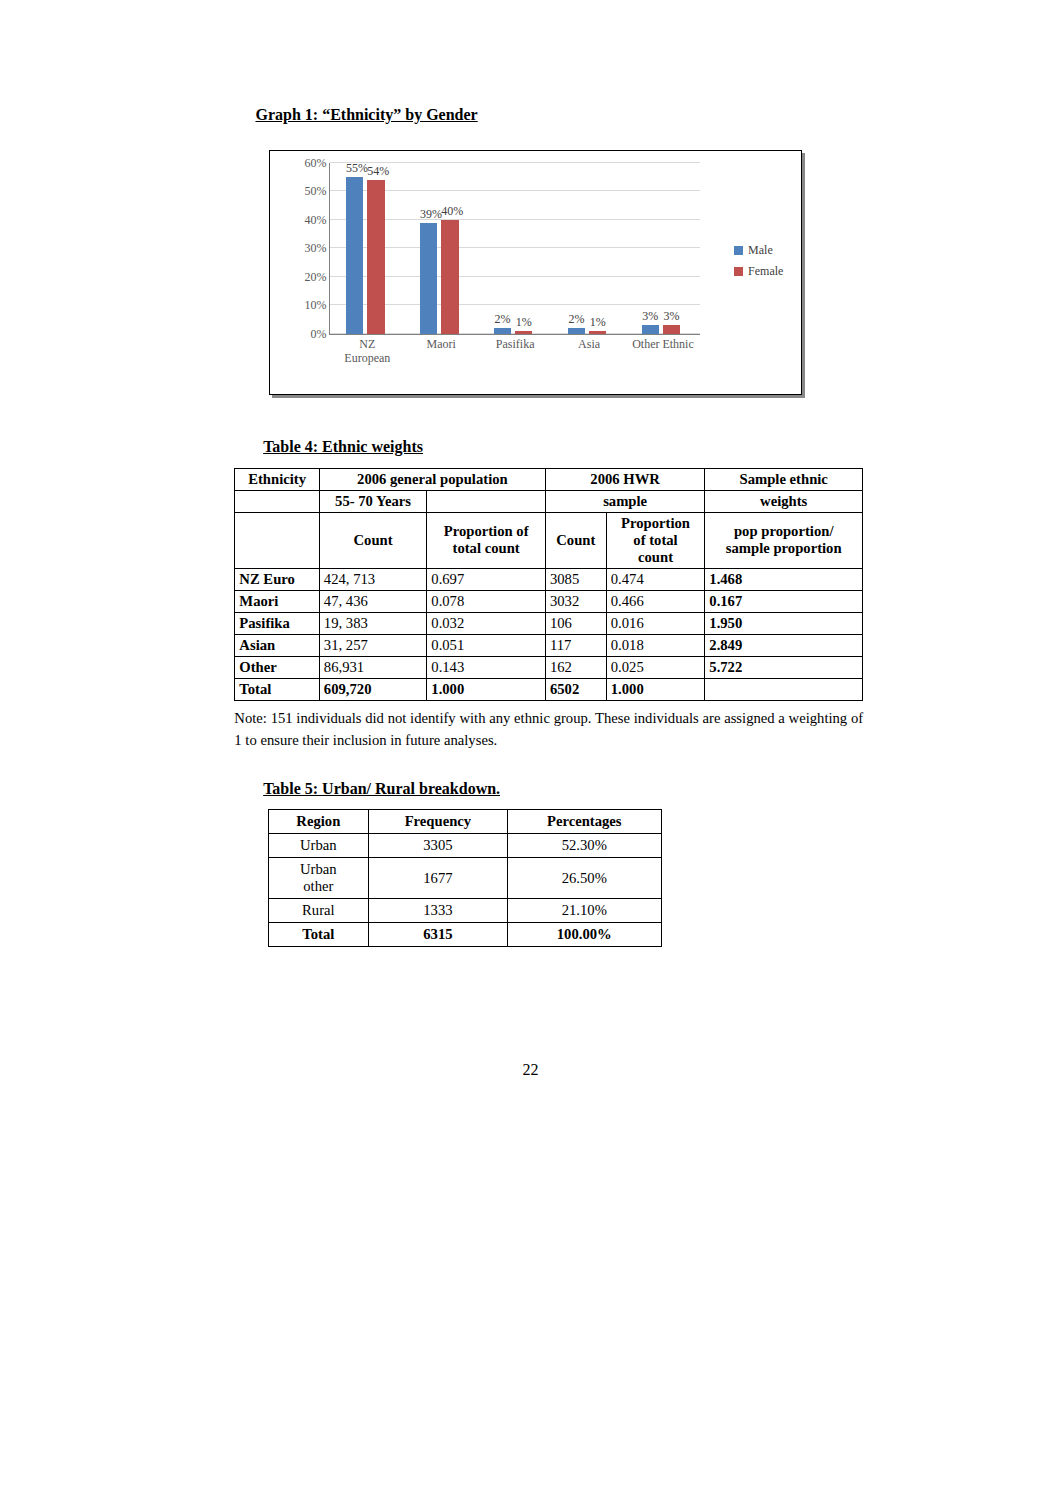Graph 1: “Ethnicity” by Gender
0%
10%
20%
30%
40%
50%
60%
55%
54%
NZ
European
39%
40%
Maori
2%
1%
Pasifika
2%
1%
Asia
3%
3%
Other Ethnic
Male
Female
Table 4: Ethnic weights
| Ethnicity | 2006 general population | 2006 HWR | Sample ethnic |
| --- | --- | --- | --- |
| | 55- 70 Years | | sample | weights |
| | Count | Proportion of total count | Count | Proportion of total count | pop proportion/ sample proportion |
| NZ Euro | 424, 713 | 0.697 | 3085 | 0.474 | 1.468 |
| Maori | 47, 436 | 0.078 | 3032 | 0.466 | 0.167 |
| Pasifika | 19, 383 | 0.032 | 106 | 0.016 | 1.950 |
| Asian | 31, 257 | 0.051 | 117 | 0.018 | 2.849 |
| Other | 86,931 | 0.143 | 162 | 0.025 | 5.722 |
| Total | 609,720 | 1.000 | 6502 | 1.000 | |
Note: 151 individuals did not identify with any ethnic group. These individuals are assigned a weighting of 1 to ensure their inclusion in future analyses.
Table 5: Urban/ Rural breakdown.
| Region | Frequency | Percentages |
| --- | --- | --- |
| Urban | 3305 | 52.30% |
| Urban other | 1677 | 26.50% |
| Rural | 1333 | 21.10% |
| Total | 6315 | 100.00% |
22